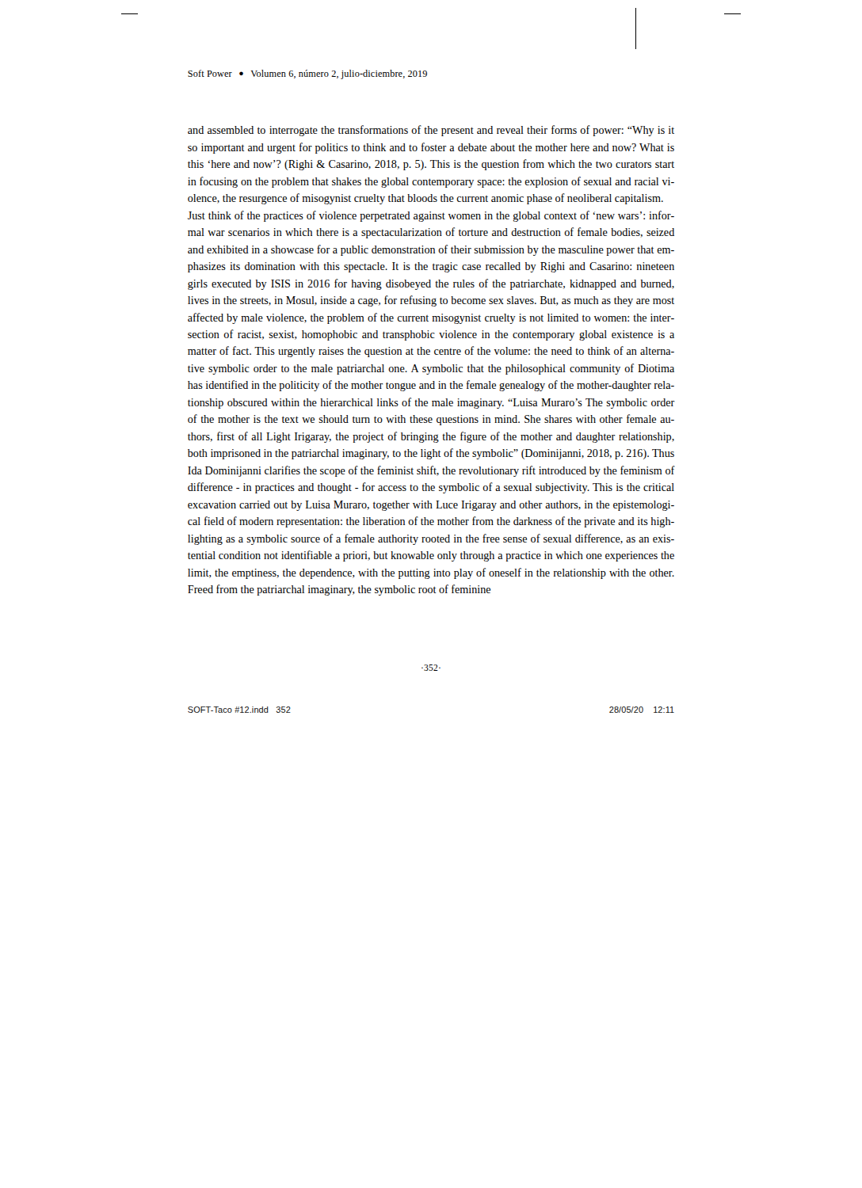Soft Power ● Volumen 6, número 2, julio-diciembre, 2019
and assembled to interrogate the transformations of the present and reveal their forms of power: “Why is it so important and urgent for politics to think and to foster a debate about the mother here and now? What is this ‘here and now’? (Righi & Casarino, 2018, p. 5). This is the question from which the two curators start in focusing on the problem that shakes the global contemporary space: the explosion of sexual and racial violence, the resurgence of misogynist cruelty that bloods the current anomic phase of neoliberal capitalism.
Just think of the practices of violence perpetrated against women in the global context of ‘new wars’: informal war scenarios in which there is a spectacularization of torture and destruction of female bodies, seized and exhibited in a showcase for a public demonstration of their submission by the masculine power that emphasizes its domination with this spectacle. It is the tragic case recalled by Righi and Casarino: nineteen girls executed by ISIS in 2016 for having disobeyed the rules of the patriarchate, kidnapped and burned, lives in the streets, in Mosul, inside a cage, for refusing to become sex slaves. But, as much as they are most affected by male violence, the problem of the current misogynist cruelty is not limited to women: the intersection of racist, sexist, homophobic and transphobic violence in the contemporary global existence is a matter of fact. This urgently raises the question at the centre of the volume: the need to think of an alternative symbolic order to the male patriarchal one. A symbolic that the philosophical community of Diotima has identified in the politicity of the mother tongue and in the female genealogy of the mother-daughter relationship obscured within the hierarchical links of the male imaginary. “Luisa Muraro’s The symbolic order of the mother is the text we should turn to with these questions in mind. She shares with other female authors, first of all Light Irigaray, the project of bringing the figure of the mother and daughter relationship, both imprisoned in the patriarchal imaginary, to the light of the symbolic” (Dominijanni, 2018, p. 216). Thus Ida Dominijanni clarifies the scope of the feminist shift, the revolutionary rift introduced by the feminism of difference - in practices and thought - for access to the symbolic of a sexual subjectivity. This is the critical excavation carried out by Luisa Muraro, together with Luce Irigaray and other authors, in the epistemological field of modern representation: the liberation of the mother from the darkness of the private and its highlighting as a symbolic source of a female authority rooted in the free sense of sexual difference, as an existential condition not identifiable a priori, but knowable only through a practice in which one experiences the limit, the emptiness, the dependence, with the putting into play of oneself in the relationship with the other. Freed from the patriarchal imaginary, the symbolic root of feminine
·352·
SOFT-Taco #12.indd 352
28/05/2012:11